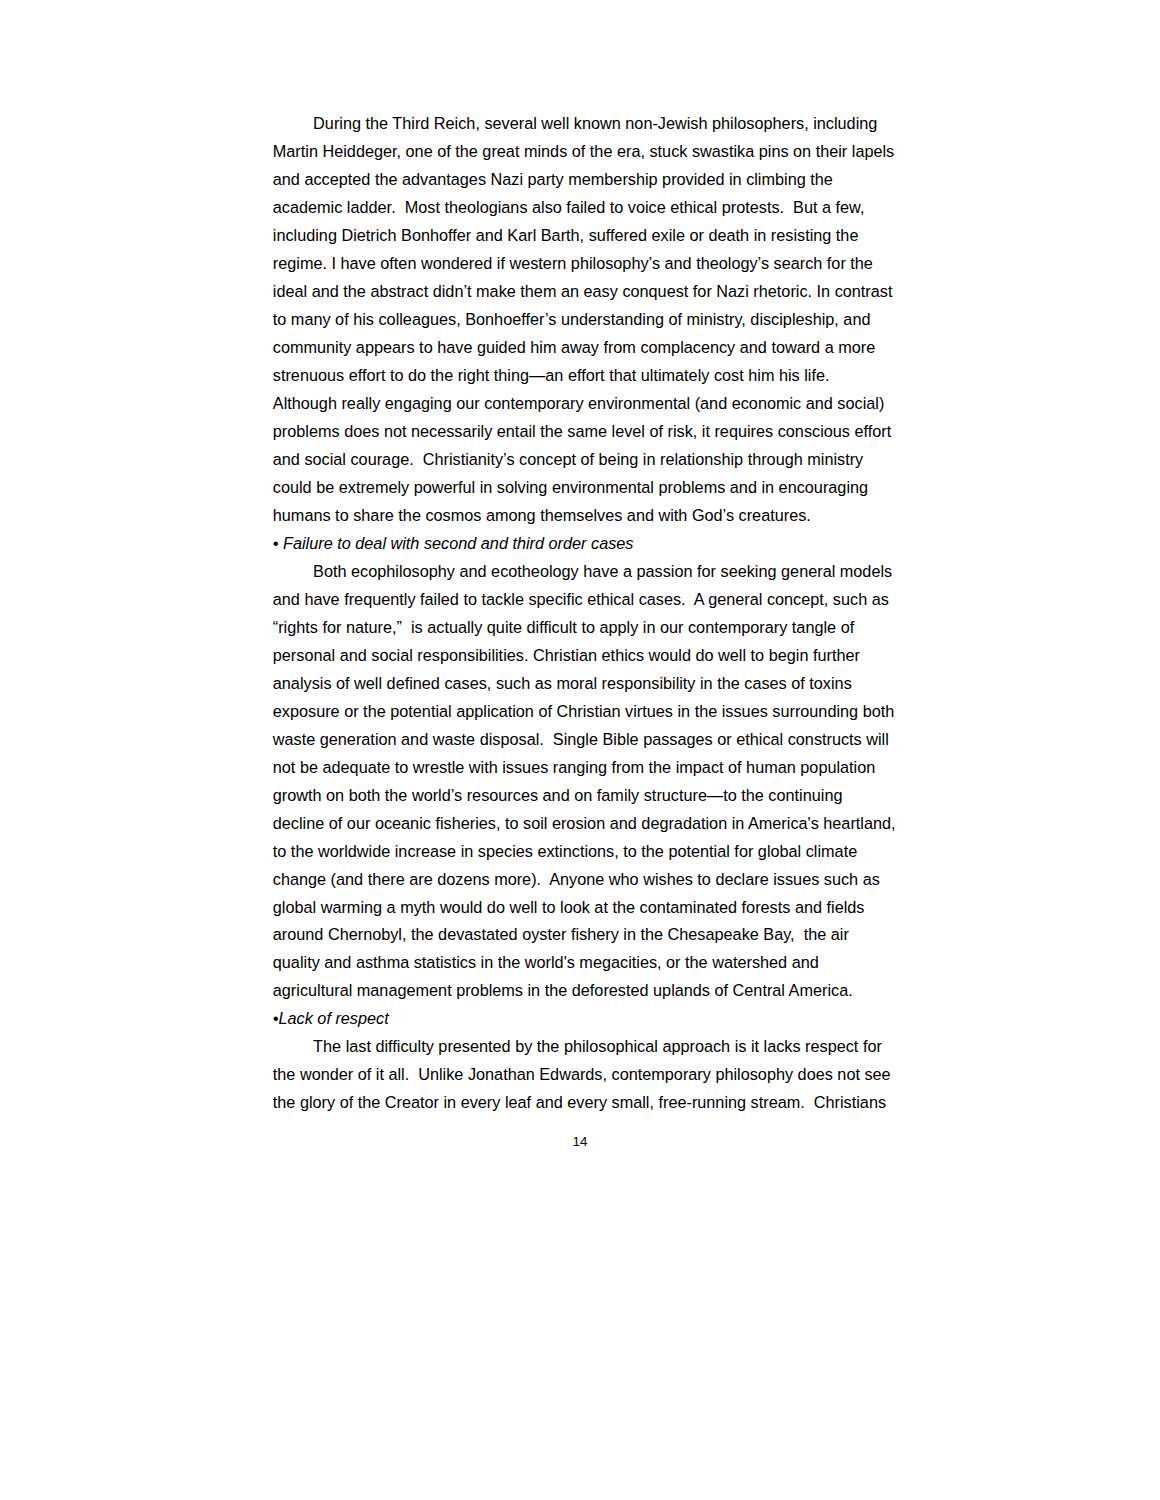During the Third Reich, several well known non-Jewish philosophers, including Martin Heiddeger, one of the great minds of the era, stuck swastika pins on their lapels and accepted the advantages Nazi party membership provided in climbing the academic ladder. Most theologians also failed to voice ethical protests. But a few, including Dietrich Bonhoffer and Karl Barth, suffered exile or death in resisting the regime. I have often wondered if western philosophy’s and theology’s search for the ideal and the abstract didn’t make them an easy conquest for Nazi rhetoric. In contrast to many of his colleagues, Bonhoeffer’s understanding of ministry, discipleship, and community appears to have guided him away from complacency and toward a more strenuous effort to do the right thing—an effort that ultimately cost him his life. Although really engaging our contemporary environmental (and economic and social) problems does not necessarily entail the same level of risk, it requires conscious effort and social courage. Christianity’s concept of being in relationship through ministry could be extremely powerful in solving environmental problems and in encouraging humans to share the cosmos among themselves and with God’s creatures.
• Failure to deal with second and third order cases
Both ecophilosophy and ecotheology have a passion for seeking general models and have frequently failed to tackle specific ethical cases. A general concept, such as “rights for nature,” is actually quite difficult to apply in our contemporary tangle of personal and social responsibilities. Christian ethics would do well to begin further analysis of well defined cases, such as moral responsibility in the cases of toxins exposure or the potential application of Christian virtues in the issues surrounding both waste generation and waste disposal. Single Bible passages or ethical constructs will not be adequate to wrestle with issues ranging from the impact of human population growth on both the world’s resources and on family structure—to the continuing decline of our oceanic fisheries, to soil erosion and degradation in America's heartland, to the worldwide increase in species extinctions, to the potential for global climate change (and there are dozens more). Anyone who wishes to declare issues such as global warming a myth would do well to look at the contaminated forests and fields around Chernobyl, the devastated oyster fishery in the Chesapeake Bay, the air quality and asthma statistics in the world's megacities, or the watershed and agricultural management problems in the deforested uplands of Central America.
•Lack of respect
The last difficulty presented by the philosophical approach is it lacks respect for the wonder of it all. Unlike Jonathan Edwards, contemporary philosophy does not see the glory of the Creator in every leaf and every small, free-running stream. Christians
14